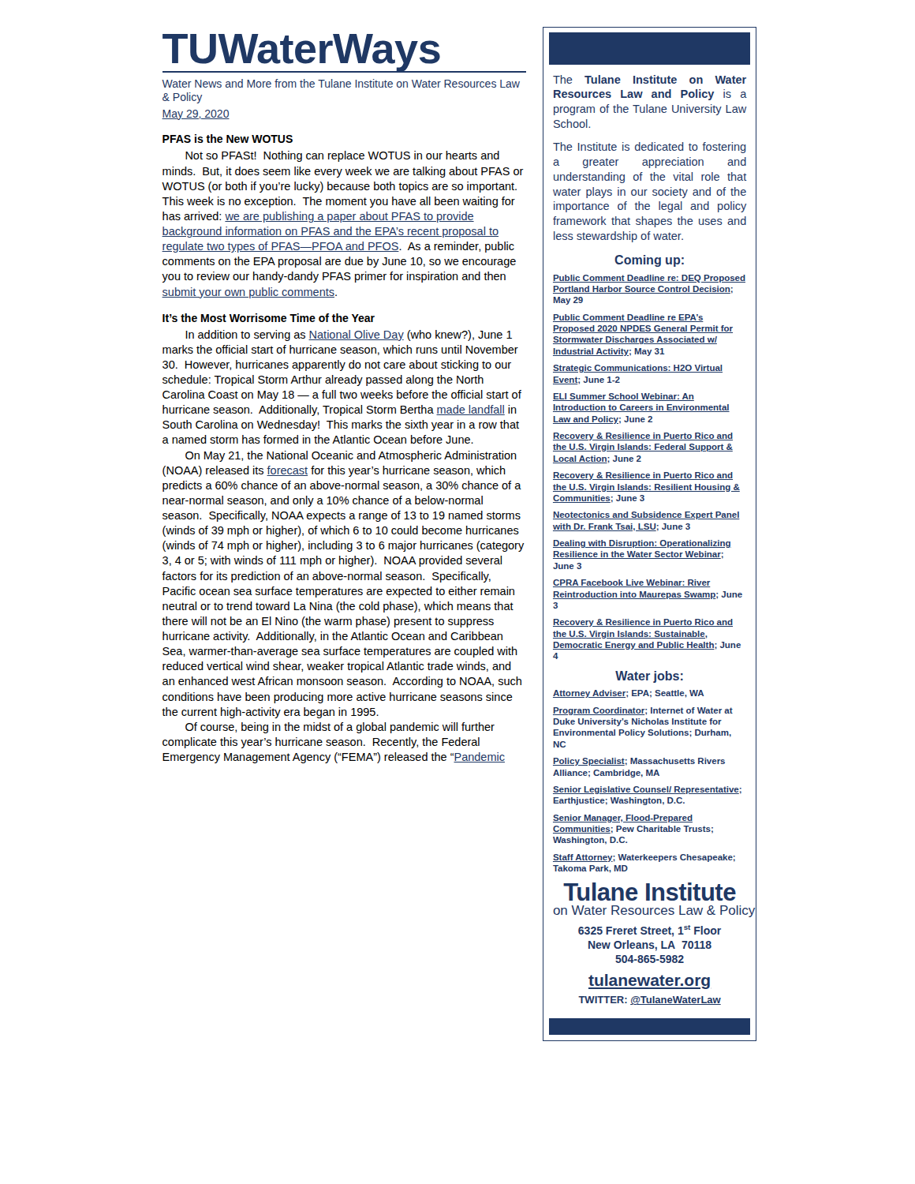TUWaterWays
Water News and More from the Tulane Institute on Water Resources Law & Policy
May 29, 2020
PFAS is the New WOTUS
Not so PFASt! Nothing can replace WOTUS in our hearts and minds. But, it does seem like every week we are talking about PFAS or WOTUS (or both if you’re lucky) because both topics are so important. This week is no exception. The moment you have all been waiting for has arrived: we are publishing a paper about PFAS to provide background information on PFAS and the EPA’s recent proposal to regulate two types of PFAS—PFOA and PFOS. As a reminder, public comments on the EPA proposal are due by June 10, so we encourage you to review our handy-dandy PFAS primer for inspiration and then submit your own public comments.
It’s the Most Worrisome Time of the Year
In addition to serving as National Olive Day (who knew?), June 1 marks the official start of hurricane season, which runs until November 30. However, hurricanes apparently do not care about sticking to our schedule: Tropical Storm Arthur already passed along the North Carolina Coast on May 18 — a full two weeks before the official start of hurricane season. Additionally, Tropical Storm Bertha made landfall in South Carolina on Wednesday! This marks the sixth year in a row that a named storm has formed in the Atlantic Ocean before June.
On May 21, the National Oceanic and Atmospheric Administration (NOAA) released its forecast for this year’s hurricane season, which predicts a 60% chance of an above-normal season, a 30% chance of a near-normal season, and only a 10% chance of a below-normal season. Specifically, NOAA expects a range of 13 to 19 named storms (winds of 39 mph or higher), of which 6 to 10 could become hurricanes (winds of 74 mph or higher), including 3 to 6 major hurricanes (category 3, 4 or 5; with winds of 111 mph or higher). NOAA provided several factors for its prediction of an above-normal season. Specifically, Pacific ocean sea surface temperatures are expected to either remain neutral or to trend toward La Nina (the cold phase), which means that there will not be an El Nino (the warm phase) present to suppress hurricane activity. Additionally, in the Atlantic Ocean and Caribbean Sea, warmer-than-average sea surface temperatures are coupled with reduced vertical wind shear, weaker tropical Atlantic trade winds, and an enhanced west African monsoon season. According to NOAA, such conditions have been producing more active hurricane seasons since the current high-activity era began in 1995.
Of course, being in the midst of a global pandemic will further complicate this year’s hurricane season. Recently, the Federal Emergency Management Agency (“FEMA”) released the “Pandemic
The Tulane Institute on Water Resources Law and Policy is a program of the Tulane University Law School.
The Institute is dedicated to fostering a greater appreciation and understanding of the vital role that water plays in our society and of the importance of the legal and policy framework that shapes the uses and less stewardship of water.
Coming up:
Public Comment Deadline re: DEQ Proposed Portland Harbor Source Control Decision; May 29
Public Comment Deadline re EPA’s Proposed 2020 NPDES General Permit for Stormwater Discharges Associated w/ Industrial Activity; May 31
Strategic Communications: H2O Virtual Event; June 1-2
ELI Summer School Webinar: An Introduction to Careers in Environmental Law and Policy; June 2
Recovery & Resilience in Puerto Rico and the U.S. Virgin Islands: Federal Support & Local Action; June 2
Recovery & Resilience in Puerto Rico and the U.S. Virgin Islands: Resilient Housing & Communities; June 3
Neotectonics and Subsidence Expert Panel with Dr. Frank Tsai, LSU; June 3
Dealing with Disruption: Operationalizing Resilience in the Water Sector Webinar; June 3
CPRA Facebook Live Webinar: River Reintroduction into Maurepas Swamp; June 3
Recovery & Resilience in Puerto Rico and the U.S. Virgin Islands: Sustainable, Democratic Energy and Public Health; June 4
Water jobs:
Attorney Adviser; EPA; Seattle, WA
Program Coordinator; Internet of Water at Duke University’s Nicholas Institute for Environmental Policy Solutions; Durham, NC
Policy Specialist; Massachusetts Rivers Alliance; Cambridge, MA
Senior Legislative Counsel/ Representative; Earthjustice; Washington, D.C.
Senior Manager, Flood-Prepared Communities; Pew Charitable Trusts; Washington, D.C.
Staff Attorney; Waterkeepers Chesapeake; Takoma Park, MD
Tulane Institute
on Water Resources Law & Policy
6325 Freret Street, 1st Floor
New Orleans, LA 70118
504-865-5982
tulanewater.org
TWITTER: @TulaneWaterLaw